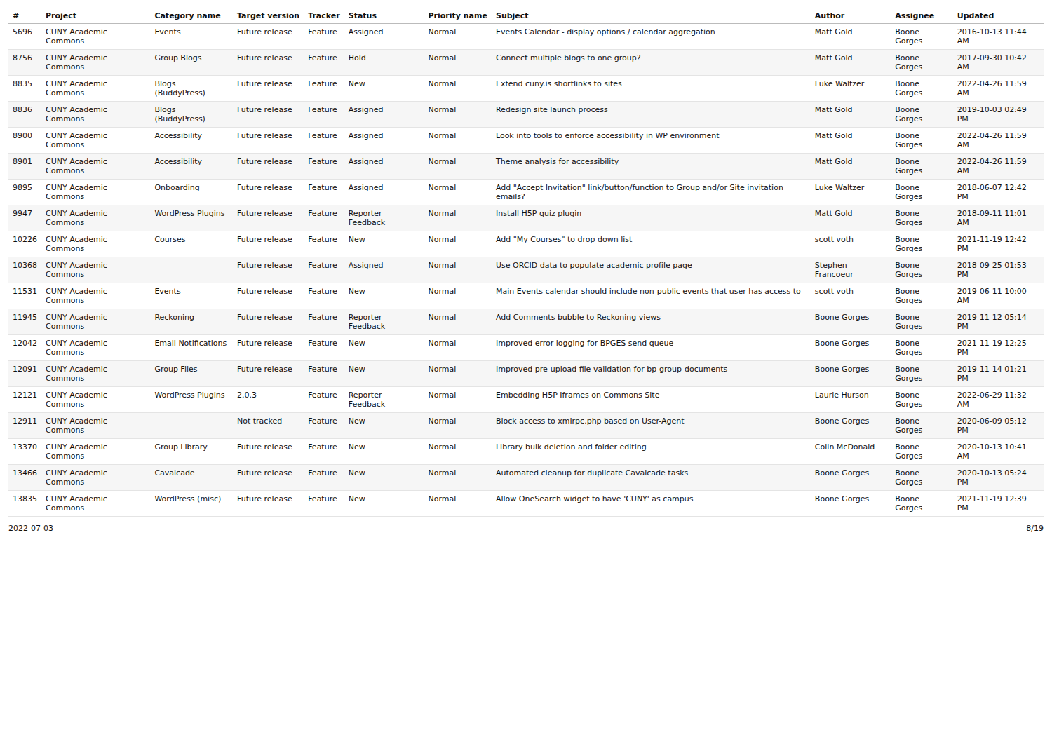| # | Project | Category name | Target version | Tracker | Status | Priority name | Subject | Author | Assignee | Updated |
| --- | --- | --- | --- | --- | --- | --- | --- | --- | --- | --- |
| 5696 | CUNY Academic Commons | Events | Future release | Feature | Assigned | Normal | Events Calendar - display options / calendar aggregation | Matt Gold | Boone Gorges | 2016-10-13 11:44 AM |
| 8756 | CUNY Academic Commons | Group Blogs | Future release | Feature | Hold | Normal | Connect multiple blogs to one group? | Matt Gold | Boone Gorges | 2017-09-30 10:42 AM |
| 8835 | CUNY Academic Commons | Blogs (BuddyPress) | Future release | Feature | New | Normal | Extend cuny.is shortlinks to sites | Luke Waltzer | Boone Gorges | 2022-04-26 11:59 AM |
| 8836 | CUNY Academic Commons | Blogs (BuddyPress) | Future release | Feature | Assigned | Normal | Redesign site launch process | Matt Gold | Boone Gorges | 2019-10-03 02:49 PM |
| 8900 | CUNY Academic Commons | Accessibility | Future release | Feature | Assigned | Normal | Look into tools to enforce accessibility in WP environment | Matt Gold | Boone Gorges | 2022-04-26 11:59 AM |
| 8901 | CUNY Academic Commons | Accessibility | Future release | Feature | Assigned | Normal | Theme analysis for accessibility | Matt Gold | Boone Gorges | 2022-04-26 11:59 AM |
| 9895 | CUNY Academic Commons | Onboarding | Future release | Feature | Assigned | Normal | Add "Accept Invitation" link/button/function to Group and/or Site invitation emails? | Luke Waltzer | Boone Gorges | 2018-06-07 12:42 PM |
| 9947 | CUNY Academic Commons | WordPress Plugins | Future release | Feature | Reporter Feedback | Normal | Install H5P quiz plugin | Matt Gold | Boone Gorges | 2018-09-11 11:01 AM |
| 10226 | CUNY Academic Commons | Courses | Future release | Feature | New | Normal | Add "My Courses" to drop down list | scott voth | Boone Gorges | 2021-11-19 12:42 PM |
| 10368 | CUNY Academic Commons | | Future release | Feature | Assigned | Normal | Use ORCID data to populate academic profile page | Stephen Francoeur | Boone Gorges | 2018-09-25 01:53 PM |
| 11531 | CUNY Academic Commons | Events | Future release | Feature | New | Normal | Main Events calendar should include non-public events that user has access to | scott voth | Boone Gorges | 2019-06-11 10:00 AM |
| 11945 | CUNY Academic Commons | Reckoning | Future release | Feature | Reporter Feedback | Normal | Add Comments bubble to Reckoning views | Boone Gorges | Boone Gorges | 2019-11-12 05:14 PM |
| 12042 | CUNY Academic Commons | Email Notifications | Future release | Feature | New | Normal | Improved error logging for BPGES send queue | Boone Gorges | Boone Gorges | 2021-11-19 12:25 PM |
| 12091 | CUNY Academic Commons | Group Files | Future release | Feature | New | Normal | Improved pre-upload file validation for bp-group-documents | Boone Gorges | Boone Gorges | 2019-11-14 01:21 PM |
| 12121 | CUNY Academic Commons | WordPress Plugins | 2.0.3 | Feature | Reporter Feedback | Normal | Embedding H5P Iframes on Commons Site | Laurie Hurson | Boone Gorges | 2022-06-29 11:32 AM |
| 12911 | CUNY Academic Commons | | Not tracked | Feature | New | Normal | Block access to xmlrpc.php based on User-Agent | Boone Gorges | Boone Gorges | 2020-06-09 05:12 PM |
| 13370 | CUNY Academic Commons | Group Library | Future release | Feature | New | Normal | Library bulk deletion and folder editing | Colin McDonald | Boone Gorges | 2020-10-13 10:41 AM |
| 13466 | CUNY Academic Commons | Cavalcade | Future release | Feature | New | Normal | Automated cleanup for duplicate Cavalcade tasks | Boone Gorges | Boone Gorges | 2020-10-13 05:24 PM |
| 13835 | CUNY Academic Commons | WordPress (misc) | Future release | Feature | New | Normal | Allow OneSearch widget to have 'CUNY' as campus | Boone Gorges | Boone Gorges | 2021-11-19 12:39 PM |
2022-07-03
8/19